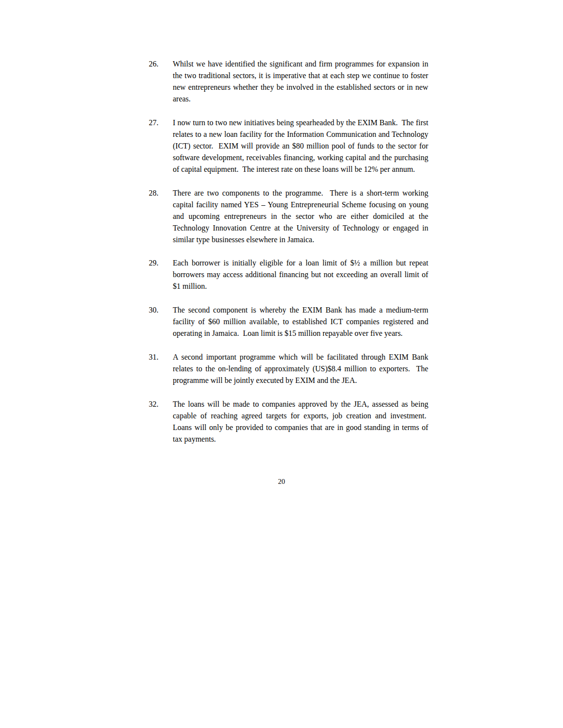26. Whilst we have identified the significant and firm programmes for expansion in the two traditional sectors, it is imperative that at each step we continue to foster new entrepreneurs whether they be involved in the established sectors or in new areas.
27. I now turn to two new initiatives being spearheaded by the EXIM Bank. The first relates to a new loan facility for the Information Communication and Technology (ICT) sector. EXIM will provide an $80 million pool of funds to the sector for software development, receivables financing, working capital and the purchasing of capital equipment. The interest rate on these loans will be 12% per annum.
28. There are two components to the programme. There is a short-term working capital facility named YES – Young Entrepreneurial Scheme focusing on young and upcoming entrepreneurs in the sector who are either domiciled at the Technology Innovation Centre at the University of Technology or engaged in similar type businesses elsewhere in Jamaica.
29. Each borrower is initially eligible for a loan limit of $½ a million but repeat borrowers may access additional financing but not exceeding an overall limit of $1 million.
30. The second component is whereby the EXIM Bank has made a medium-term facility of $60 million available, to established ICT companies registered and operating in Jamaica. Loan limit is $15 million repayable over five years.
31. A second important programme which will be facilitated through EXIM Bank relates to the on-lending of approximately (US)$8.4 million to exporters. The programme will be jointly executed by EXIM and the JEA.
32. The loans will be made to companies approved by the JEA, assessed as being capable of reaching agreed targets for exports, job creation and investment. Loans will only be provided to companies that are in good standing in terms of tax payments.
20